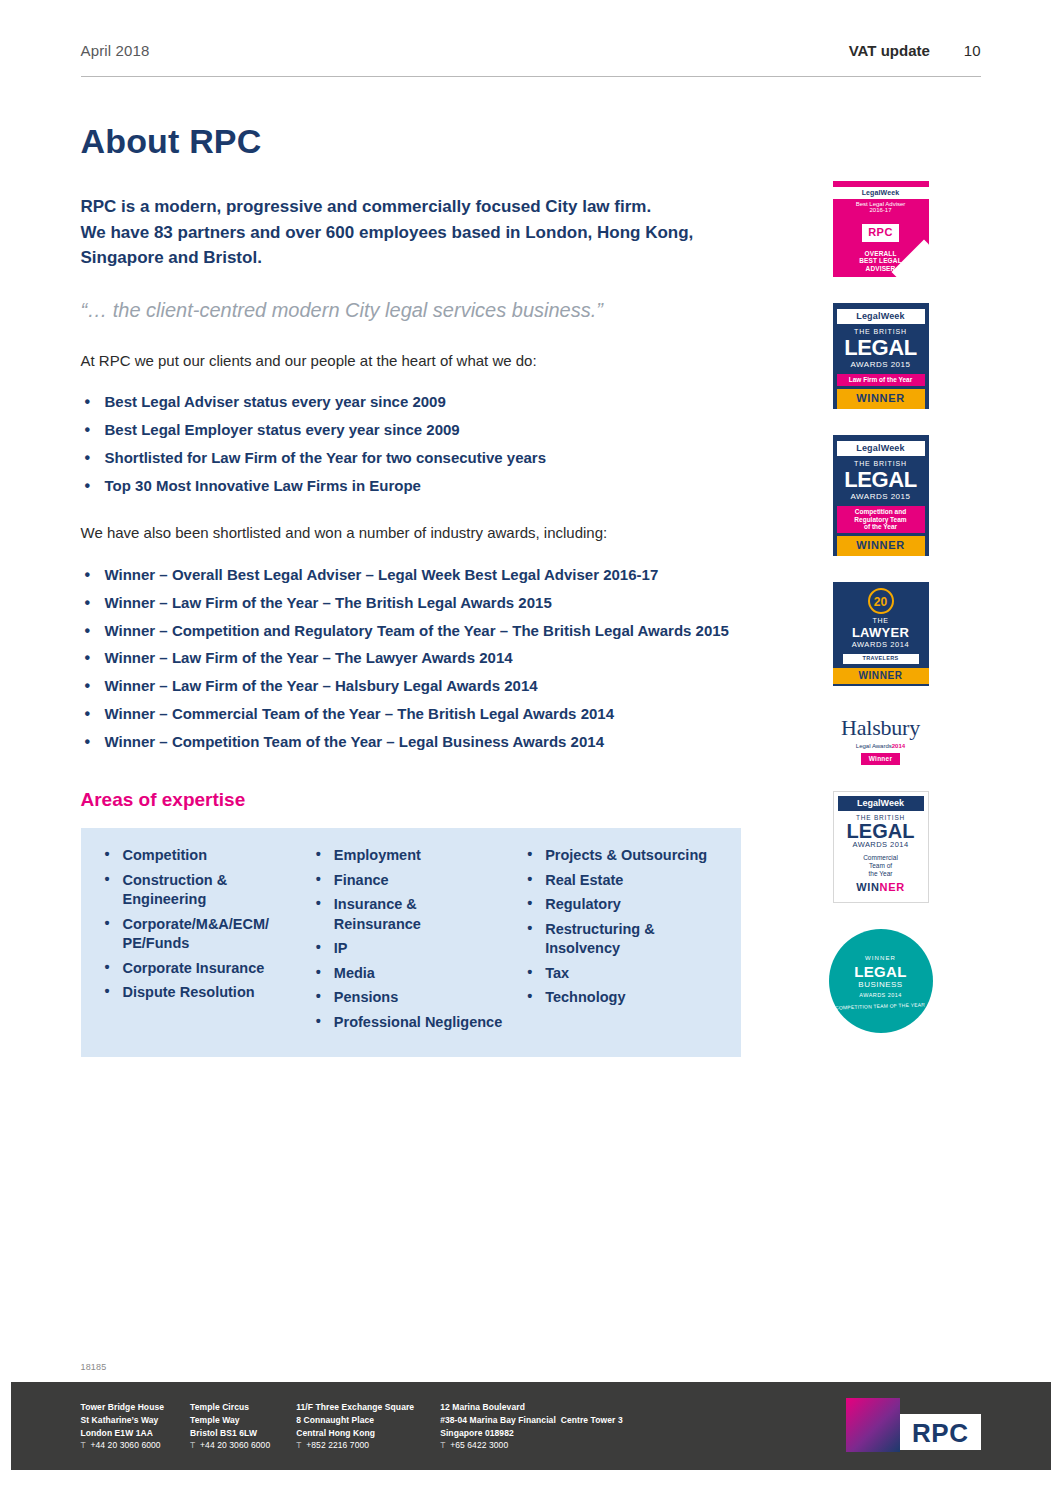April 2018
VAT update 10
About RPC
RPC is a modern, progressive and commercially focused City law firm.
We have 83 partners and over 600 employees based in London, Hong Kong,
Singapore and Bristol.
“… the client-centred modern City legal services business.”
At RPC we put our clients and our people at the heart of what we do:
Best Legal Adviser status every year since 2009
Best Legal Employer status every year since 2009
Shortlisted for Law Firm of the Year for two consecutive years
Top 30 Most Innovative Law Firms in Europe
We have also been shortlisted and won a number of industry awards, including:
Winner – Overall Best Legal Adviser – Legal Week Best Legal Adviser 2016-17
Winner – Law Firm of the Year – The British Legal Awards 2015
Winner – Competition and Regulatory Team of the Year – The British Legal Awards 2015
Winner – Law Firm of the Year – The Lawyer Awards 2014
Winner – Law Firm of the Year – Halsbury Legal Awards 2014
Winner – Commercial Team of the Year – The British Legal Awards 2014
Winner – Competition Team of the Year – Legal Business Awards 2014
Areas of expertise
Competition
Construction &Engineering
Corporate/M&A/ECM/PE/Funds
Corporate Insurance
Dispute Resolution
Employment
Finance
Insurance & Reinsurance
IP
Media
Pensions
Professional Negligence
Projects & Outsourcing
Real Estate
Regulatory
Restructuring &Insolvency
Tax
Technology
LegalWeek
Best Legal Adviser
2016-17
RPC
OVERALL
BEST LEGAL
ADVISER
LegalWeek
THE BRITISH
LEGAL
AWARDS 2015
Law Firm of the Year
WINNER
LegalWeek
THE BRITISH
LEGAL
AWARDS 2015
Competition and
Regulatory Team
of the Year
WINNER
20
THE
LAWYER
AWARDS 2014
TRAVELERS
WINNER
LAW FIRM OF THE YEAR
Halsbury
Legal Awards2014
Winner
LegalWeek
THE BRITISH
LEGAL
AWARDS 2014
Commercial
Team of
the Year
WINNER
WINNER
LEGAL
BUSINESS
AWARDS 2014
COMPETITION TEAM OF THE YEAR
18185
Tower Bridge House St Katharine’s Way London E1W 1AA T+44 20 3060 6000
Temple Circus Temple Way Bristol BS1 6LW T+44 20 3060 6000
11/F Three Exchange Square 8 Connaught Place Central Hong Kong T+852 2216 7000
12 Marina Boulevard #38-04 Marina Bay Financial Centre Tower 3 Singapore 018982 T+65 6422 3000
RPC